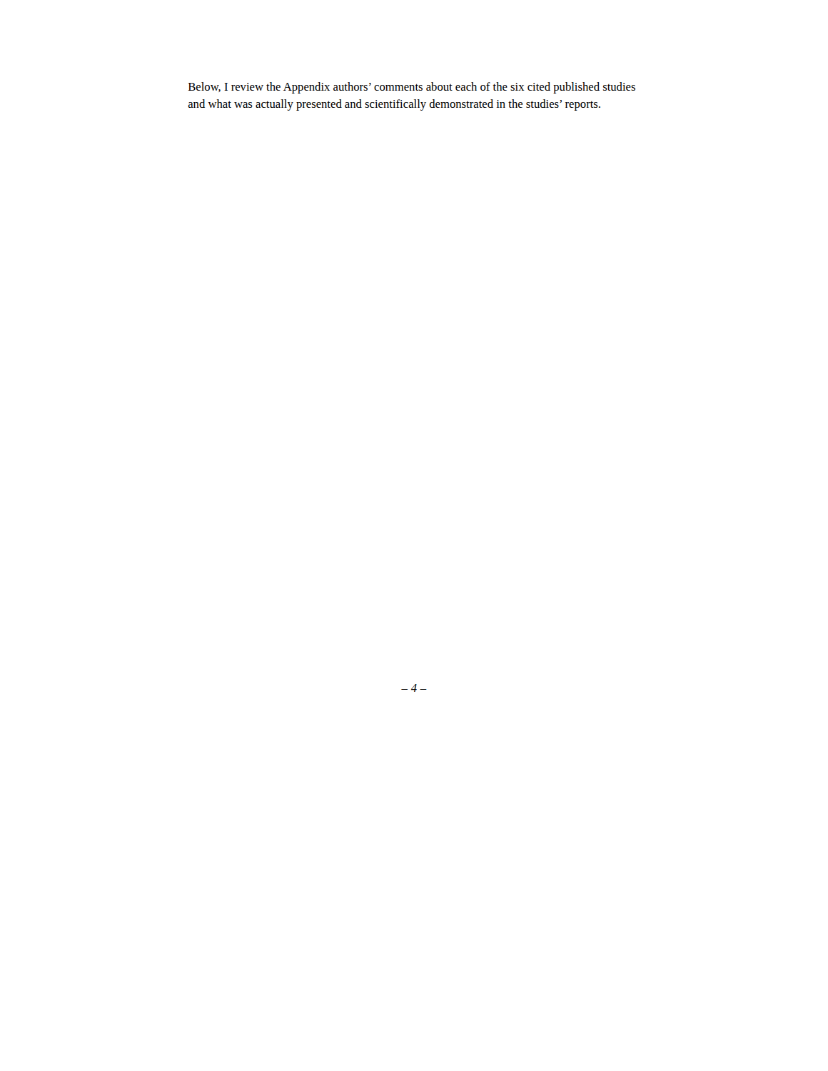Below, I review the Appendix authors’ comments about each of the six cited published studies and what was actually presented and scientifically demonstrated in the studies’ reports.
– 4 –